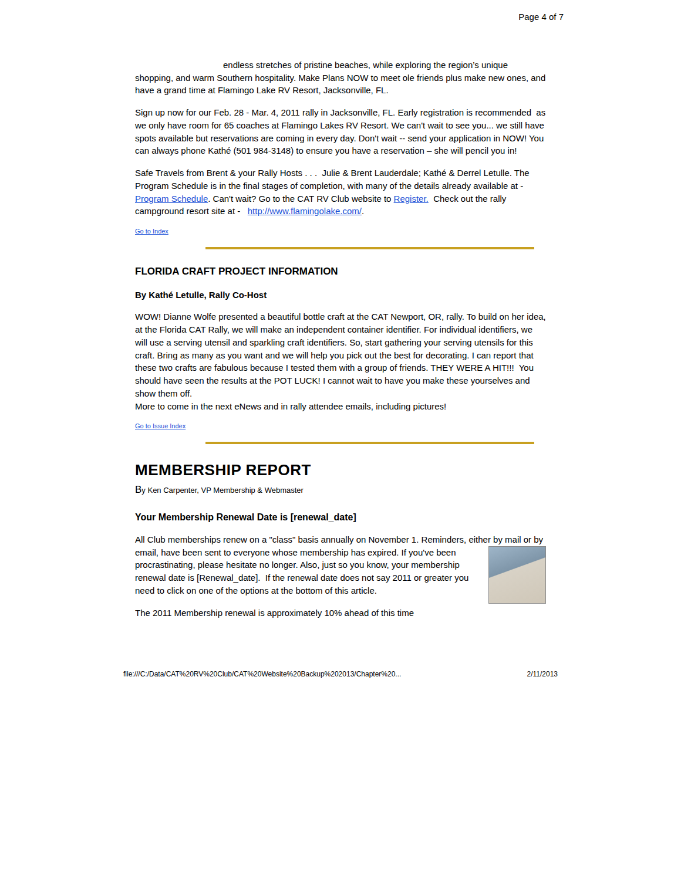Page 4 of 7
endless stretches of pristine beaches, while exploring the region’s unique shopping, and warm Southern hospitality. Make Plans NOW to meet ole friends plus make new ones, and have a grand time at Flamingo Lake RV Resort, Jacksonville, FL.
Sign up now for our Feb. 28 - Mar. 4, 2011 rally in Jacksonville, FL. Early registration is recommended as we only have room for 65 coaches at Flamingo Lakes RV Resort. We can't wait to see you... we still have spots available but reservations are coming in every day. Don't wait -- send your application in NOW! You can always phone Kathé (501 984-3148) to ensure you have a reservation – she will pencil you in!
Safe Travels from Brent & your Rally Hosts . . . Julie & Brent Lauderdale; Kathé & Derrel Letulle. The Program Schedule is in the final stages of completion, with many of the details already available at - Program Schedule. Can't wait? Go to the CAT RV Club website to Register. Check out the rally campground resort site at - http://www.flamingolake.com/.
Go to Index
FLORIDA CRAFT PROJECT INFORMATION
By Kathé Letulle, Rally Co-Host
WOW! Dianne Wolfe presented a beautiful bottle craft at the CAT Newport, OR, rally. To build on her idea, at the Florida CAT Rally, we will make an independent container identifier. For individual identifiers, we will use a serving utensil and sparkling craft identifiers. So, start gathering your serving utensils for this craft. Bring as many as you want and we will help you pick out the best for decorating. I can report that these two crafts are fabulous because I tested them with a group of friends. THEY WERE A HIT!!! You should have seen the results at the POT LUCK! I cannot wait to have you make these yourselves and show them off.
More to come in the next eNews and in rally attendee emails, including pictures!
Go to Issue Index
MEMBERSHIP REPORT
By Ken Carpenter, VP Membership & Webmaster
Your Membership Renewal Date is [renewal_date]
All Club memberships renew on a "class" basis annually on November 1. Reminders, either by mail or by email, have been sent to everyone whose membership has expired. If you've been procrastinating, please hesitate no longer. Also, just so you know, your membership renewal date is [Renewal_date]. If the renewal date does not say 2011 or greater you need to click on one of the options at the bottom of this article.
The 2011 Membership renewal is approximately 10% ahead of this time
file:///C:/Data/CAT%20RV%20Club/CAT%20Website%20Backup%202013/Chapter%20... 2/11/2013